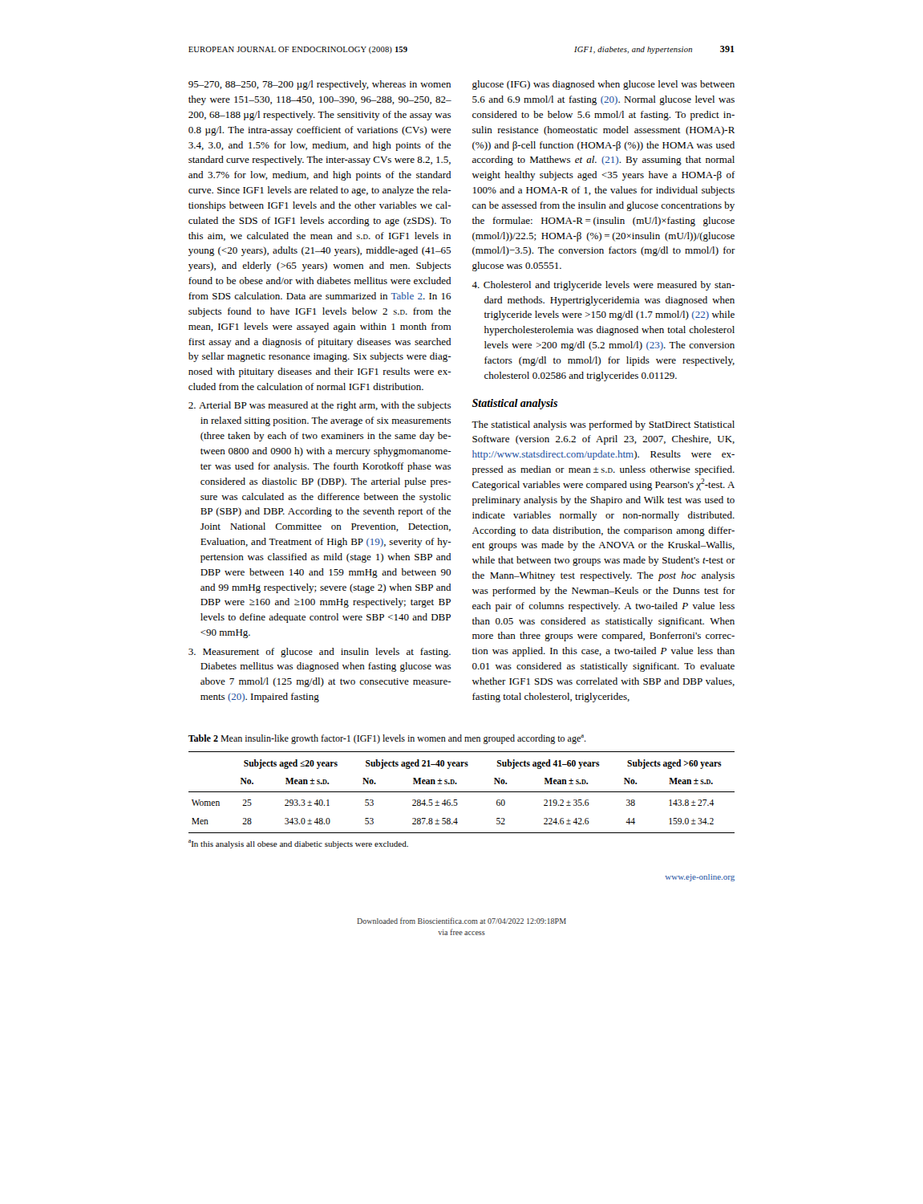European Journal of Endocrinology (2008) 159
IGF1, diabetes, and hypertension
391
95–270, 88–250, 78–200 µg/l respectively, whereas in women they were 151–530, 118–450, 100–390, 96–288, 90–250, 82–200, 68–188 µg/l respectively. The sensitivity of the assay was 0.8 µg/l. The intra-assay coefficient of variations (CVs) were 3.4, 3.0, and 1.5% for low, medium, and high points of the standard curve respectively. The inter-assay CVs were 8.2, 1.5, and 3.7% for low, medium, and high points of the standard curve. Since IGF1 levels are related to age, to analyze the relationships between IGF1 levels and the other variables we calculated the SDS of IGF1 levels according to age (zSDS). To this aim, we calculated the mean and s.d. of IGF1 levels in young (<20 years), adults (21–40 years), middle-aged (41–65 years), and elderly (>65 years) women and men. Subjects found to be obese and/or with diabetes mellitus were excluded from SDS calculation. Data are summarized in Table 2. In 16 subjects found to have IGF1 levels below 2 s.d. from the mean, IGF1 levels were assayed again within 1 month from first assay and a diagnosis of pituitary diseases was searched by sellar magnetic resonance imaging. Six subjects were diagnosed with pituitary diseases and their IGF1 results were excluded from the calculation of normal IGF1 distribution.
2. Arterial BP was measured at the right arm, with the subjects in relaxed sitting position. The average of six measurements (three taken by each of two examiners in the same day between 0800 and 0900 h) with a mercury sphygmomanometer was used for analysis. The fourth Korotkoff phase was considered as diastolic BP (DBP). The arterial pulse pressure was calculated as the difference between the systolic BP (SBP) and DBP. According to the seventh report of the Joint National Committee on Prevention, Detection, Evaluation, and Treatment of High BP (19), severity of hypertension was classified as mild (stage 1) when SBP and DBP were between 140 and 159 mmHg and between 90 and 99 mmHg respectively; severe (stage 2) when SBP and DBP were ≥160 and ≥100 mmHg respectively; target BP levels to define adequate control were SBP <140 and DBP <90 mmHg.
3. Measurement of glucose and insulin levels at fasting. Diabetes mellitus was diagnosed when fasting glucose was above 7 mmol/l (125 mg/dl) at two consecutive measurements (20). Impaired fasting
glucose (IFG) was diagnosed when glucose level was between 5.6 and 6.9 mmol/l at fasting (20). Normal glucose level was considered to be below 5.6 mmol/l at fasting. To predict insulin resistance (homeostatic model assessment (HOMA)-R (%)) and β-cell function (HOMA-β (%)) the HOMA was used according to Matthews et al. (21). By assuming that normal weight healthy subjects aged <35 years have a HOMA-β of 100% and a HOMA-R of 1, the values for individual subjects can be assessed from the insulin and glucose concentrations by the formulae: HOMA-R = (insulin (mU/l)×fasting glucose (mmol/l))/22.5; HOMA-β (%) = (20×insulin (mU/l))/(glucose (mmol/l)−3.5). The conversion factors (mg/dl to mmol/l) for glucose was 0.05551.
4. Cholesterol and triglyceride levels were measured by standard methods. Hypertriglyceridemia was diagnosed when triglyceride levels were >150 mg/dl (1.7 mmol/l) (22) while hypercholesterolemia was diagnosed when total cholesterol levels were >200 mg/dl (5.2 mmol/l) (23). The conversion factors (mg/dl to mmol/l) for lipids were respectively, cholesterol 0.02586 and triglycerides 0.01129.
Statistical analysis
The statistical analysis was performed by StatDirect Statistical Software (version 2.6.2 of April 23, 2007, Cheshire, UK, http://www.statsdirect.com/update.htm). Results were expressed as median or mean ± s.d. unless otherwise specified. Categorical variables were compared using Pearson's χ2-test. A preliminary analysis by the Shapiro and Wilk test was used to indicate variables normally or non-normally distributed. According to data distribution, the comparison among different groups was made by the ANOVA or the Kruskal–Wallis, while that between two groups was made by Student's t-test or the Mann–Whitney test respectively. The post hoc analysis was performed by the Newman–Keuls or the Dunns test for each pair of columns respectively. A two-tailed P value less than 0.05 was considered as statistically significant. When more than three groups were compared, Bonferroni's correction was applied. In this case, a two-tailed P value less than 0.01 was considered as statistically significant. To evaluate whether IGF1 SDS was correlated with SBP and DBP values, fasting total cholesterol, triglycerides,
Table 2 Mean insulin-like growth factor-1 (IGF1) levels in women and men grouped according to agea.
| | Subjects aged ≤20 years | Subjects aged 21–40 years | Subjects aged 41–60 years | Subjects aged >60 years |
| --- | --- | --- | --- | --- |
| | No. | Mean ± s.d. | No. | Mean ± s.d. | No. | Mean ± s.d. | No. | Mean ± s.d. |
| Women | 25 | 293.3 ± 40.1 | 53 | 284.5 ± 46.5 | 60 | 219.2 ± 35.6 | 38 | 143.8 ± 27.4 |
| Men | 28 | 343.0 ± 48.0 | 53 | 287.8 ± 58.4 | 52 | 224.6 ± 42.6 | 44 | 159.0 ± 34.2 |
aIn this analysis all obese and diabetic subjects were excluded.
www.eje-online.org
Downloaded from Bioscientifica.com at 07/04/2022 12:09:18PM
via free access